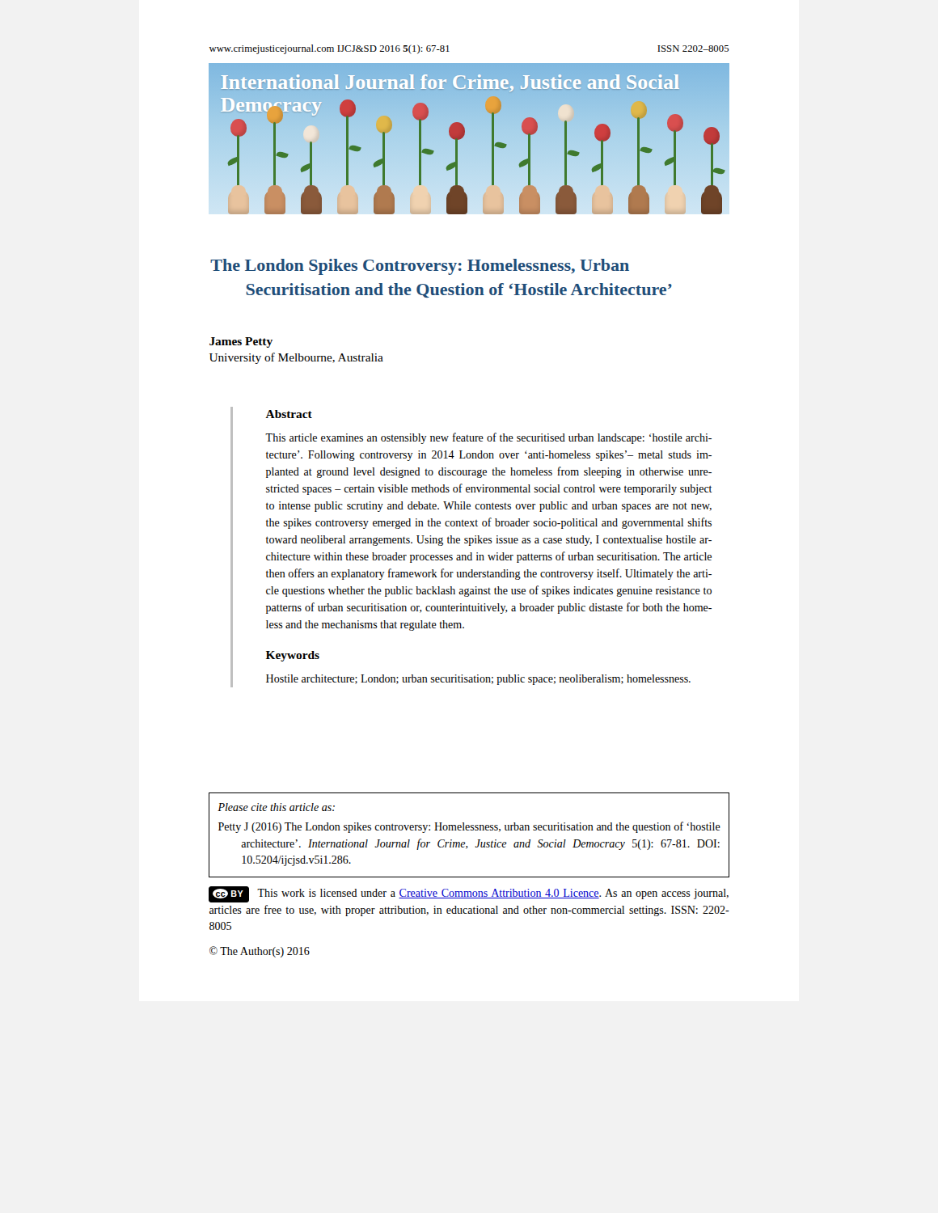www.crimejusticejournal.com IJCJ&SD 2016 5(1): 67-81 ISSN 2202–8005
International Journal for Crime, Justice and Social Democracy
The London Spikes Controversy: Homelessness, Urban Securitisation and the Question of ‘Hostile Architecture’
James Petty
University of Melbourne, Australia
Abstract
This article examines an ostensibly new feature of the securitised urban landscape: ‘hostile architecture’. Following controversy in 2014 London over ‘anti-homeless spikes’– metal studs implanted at ground level designed to discourage the homeless from sleeping in otherwise unrestricted spaces – certain visible methods of environmental social control were temporarily subject to intense public scrutiny and debate. While contests over public and urban spaces are not new, the spikes controversy emerged in the context of broader socio-political and governmental shifts toward neoliberal arrangements. Using the spikes issue as a case study, I contextualise hostile architecture within these broader processes and in wider patterns of urban securitisation. The article then offers an explanatory framework for understanding the controversy itself. Ultimately the article questions whether the public backlash against the use of spikes indicates genuine resistance to patterns of urban securitisation or, counterintuitively, a broader public distaste for both the homeless and the mechanisms that regulate them.
Keywords
Hostile architecture; London; urban securitisation; public space; neoliberalism; homelessness.
Please cite this article as:
Petty J (2016) The London spikes controversy: Homelessness, urban securitisation and the question of ‘hostile architecture’. International Journal for Crime, Justice and Social Democracy 5(1): 67-81. DOI: 10.5204/ijcjsd.v5i1.286.
cc BY This work is licensed under a Creative Commons Attribution 4.0 Licence. As an open access journal, articles are free to use, with proper attribution, in educational and other non-commercial settings. ISSN: 2202-8005
© The Author(s) 2016